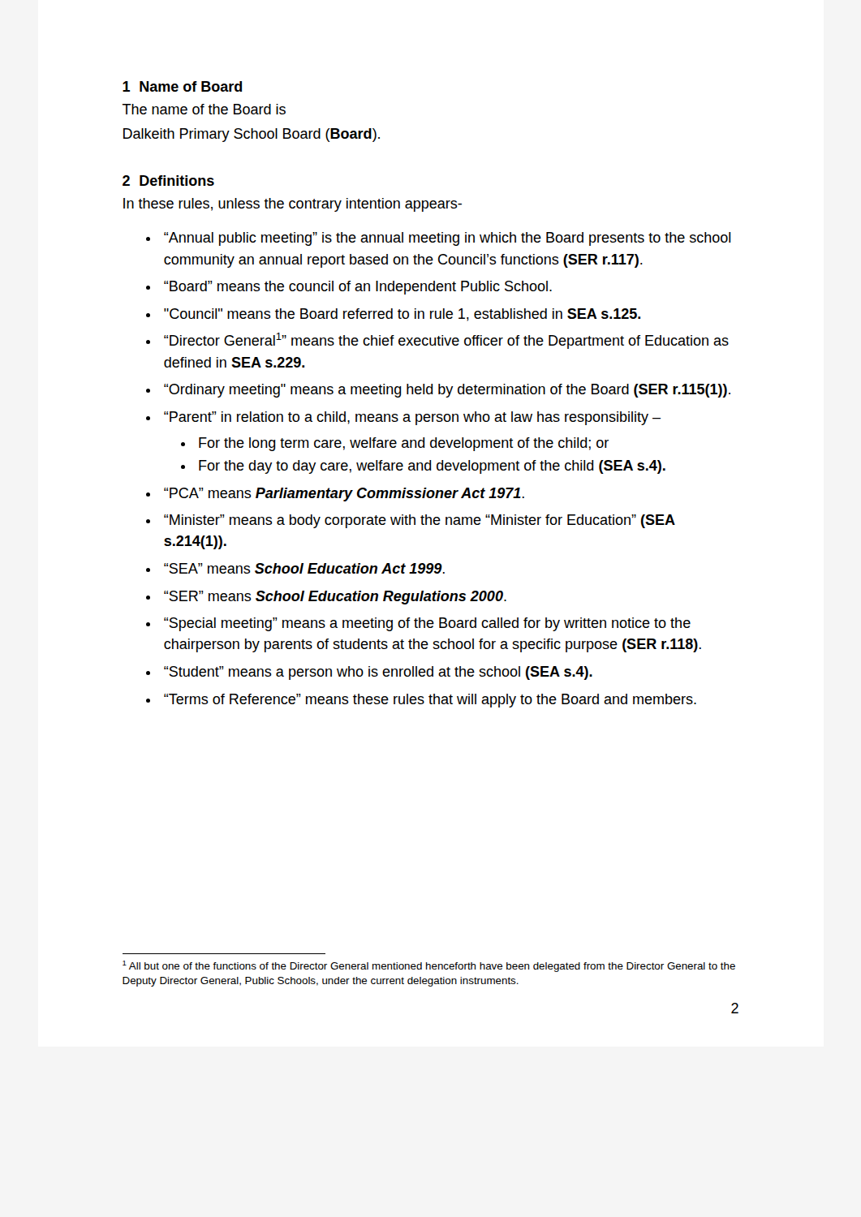1 Name of Board
The name of the Board is
Dalkeith Primary School Board (Board).
2 Definitions
In these rules, unless the contrary intention appears-
“Annual public meeting” is the annual meeting in which the Board presents to the school community an annual report based on the Council’s functions (SER r.117).
“Board” means the council of an Independent Public School.
"Council" means the Board referred to in rule 1, established in SEA s.125.
“Director General1” means the chief executive officer of the Department of Education as defined in SEA s.229.
“Ordinary meeting" means a meeting held by determination of the Board (SER r.115(1)).
“Parent” in relation to a child, means a person who at law has responsibility –
For the long term care, welfare and development of the child; or
For the day to day care, welfare and development of the child (SEA s.4).
“PCA” means Parliamentary Commissioner Act 1971.
“Minister” means a body corporate with the name “Minister for Education” (SEA s.214(1)).
“SEA” means School Education Act 1999.
“SER” means School Education Regulations 2000.
“Special meeting” means a meeting of the Board called for by written notice to the chairperson by parents of students at the school for a specific purpose (SER r.118).
“Student” means a person who is enrolled at the school (SEA s.4).
“Terms of Reference” means these rules that will apply to the Board and members.
1 All but one of the functions of the Director General mentioned henceforth have been delegated from the Director General to the Deputy Director General, Public Schools, under the current delegation instruments.
2